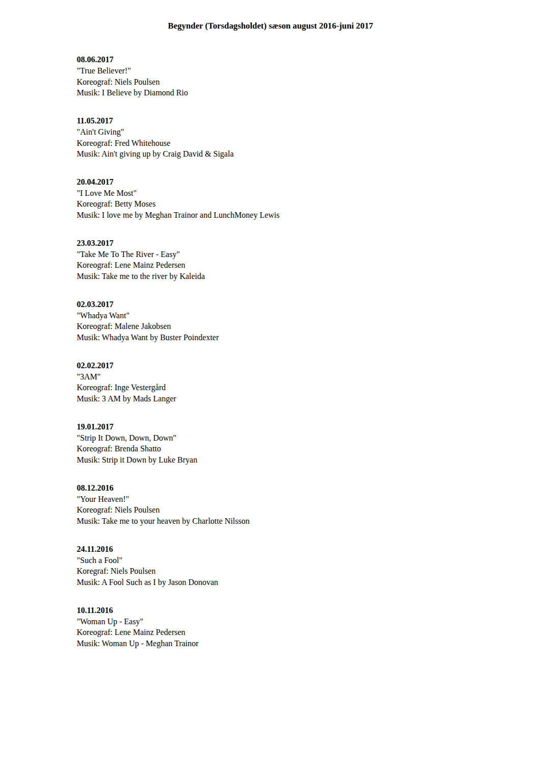Begynder (Torsdagsholdet) sæson august 2016-juni 2017
08.06.2017
"True Believer!"
Koreograf: Niels Poulsen
Musik: I Believe by Diamond Rio
11.05.2017
"Ain't Giving"
Koreograf: Fred Whitehouse
Musik: Ain't giving up by Craig David & Sigala
20.04.2017
"I Love Me Most"
Koreograf: Betty Moses
Musik: I love me by Meghan Trainor and LunchMoney Lewis
23.03.2017
"Take Me To The River - Easy"
Koreograf: Lene Mainz Pedersen
Musik: Take me to the river by Kaleida
02.03.2017
"Whadya Want"
Koreograf: Malene Jakobsen
Musik: Whadya Want by Buster Poindexter
02.02.2017
"3AM"
Koreograf: Inge Vestergård
Musik: 3 AM by Mads Langer
19.01.2017
"Strip It Down, Down, Down"
Koreograf: Brenda Shatto
Musik: Strip it Down by Luke Bryan
08.12.2016
"Your Heaven!"
Koreograf: Niels Poulsen
Musik: Take me to your heaven by Charlotte Nilsson
24.11.2016
"Such a Fool"
Koregraf: Niels Poulsen
Musik: A Fool Such as I by Jason Donovan
10.11.2016
"Woman Up - Easy"
Koreograf: Lene Mainz Pedersen
Musik: Woman Up - Meghan Trainor